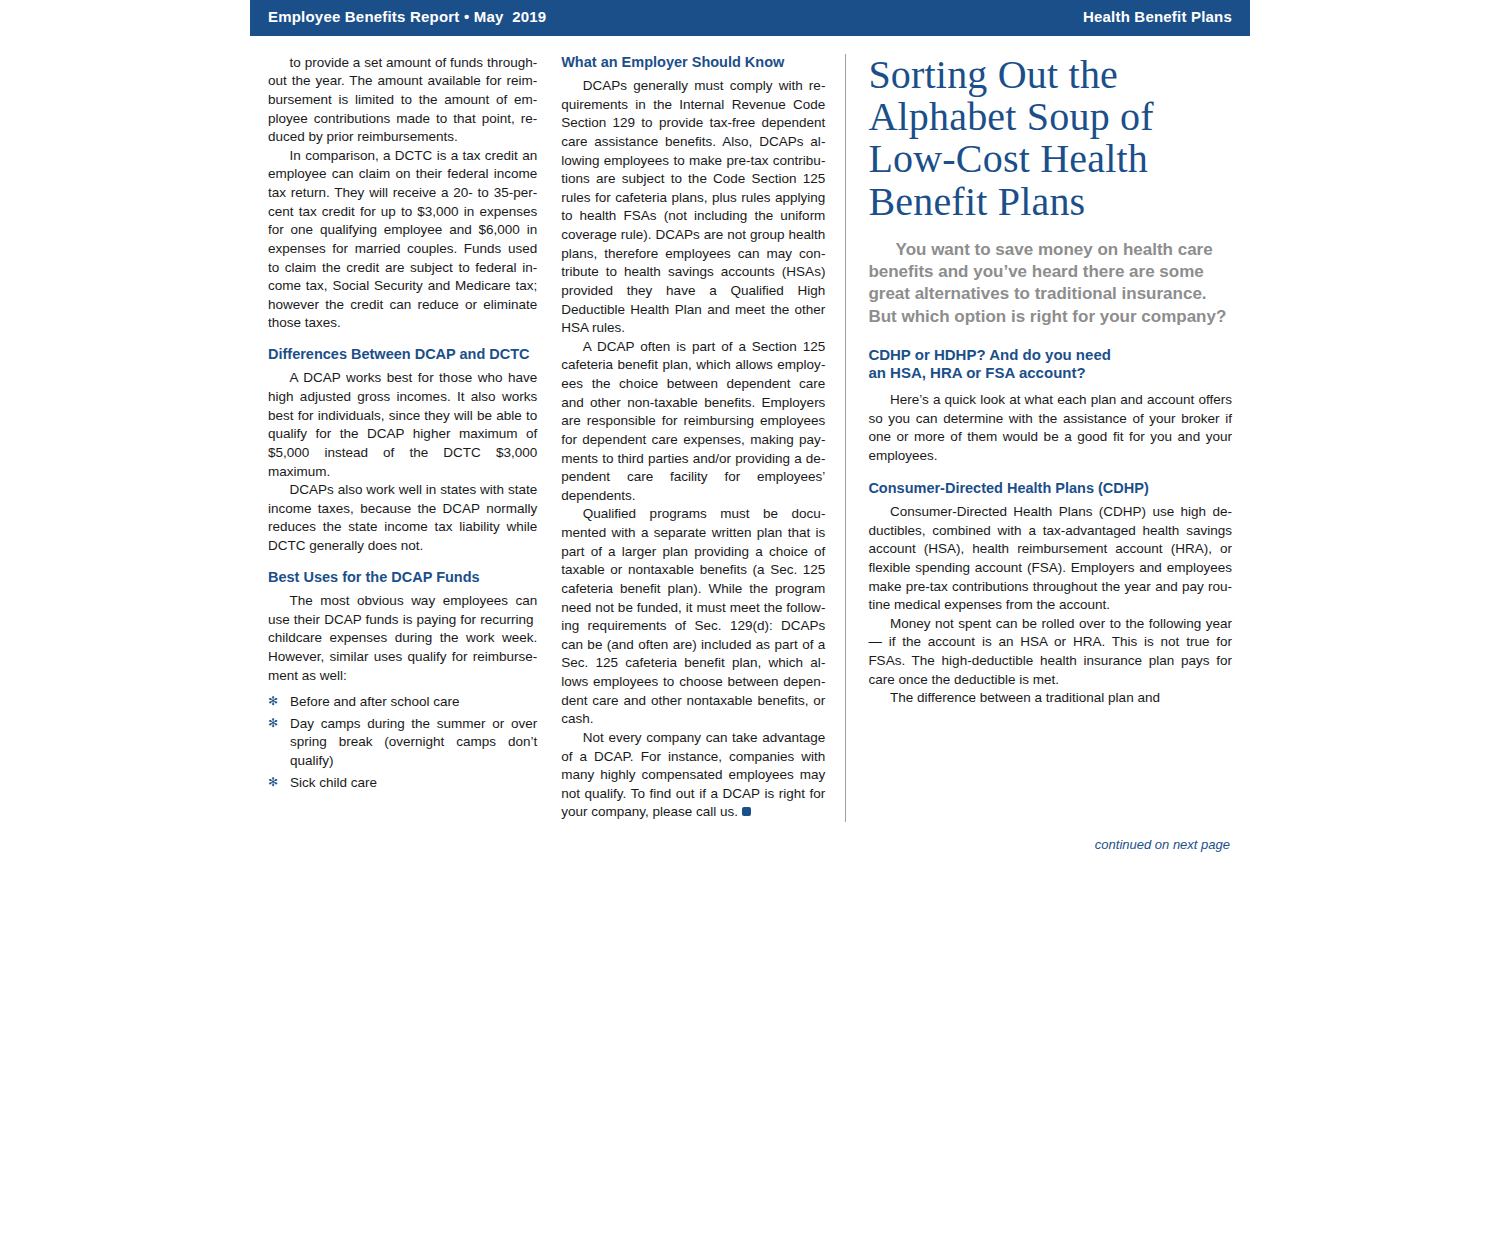Employee Benefits Report • May 2019
Health Benefit Plans
to provide a set amount of funds throughout the year. The amount available for reimbursement is limited to the amount of employee contributions made to that point, reduced by prior reimbursements.
In comparison, a DCTC is a tax credit an employee can claim on their federal income tax return. They will receive a 20- to 35-percent tax credit for up to $3,000 in expenses for one qualifying employee and $6,000 in expenses for married couples. Funds used to claim the credit are subject to federal income tax, Social Security and Medicare tax; however the credit can reduce or eliminate those taxes.
Differences Between DCAP and DCTC
A DCAP works best for those who have high adjusted gross incomes. It also works best for individuals, since they will be able to qualify for the DCAP higher maximum of $5,000 instead of the DCTC $3,000 maximum.
DCAPs also work well in states with state income taxes, because the DCAP normally reduces the state income tax liability while DCTC generally does not.
Best Uses for the DCAP Funds
The most obvious way employees can use their DCAP funds is paying for recurring childcare expenses during the work week. However, similar uses qualify for reimbursement as well:
Before and after school care
Day camps during the summer or over spring break (overnight camps don’t qualify)
Sick child care
What an Employer Should Know
DCAPs generally must comply with requirements in the Internal Revenue Code Section 129 to provide tax-free dependent care assistance benefits. Also, DCAPs allowing employees to make pre-tax contributions are subject to the Code Section 125 rules for cafeteria plans, plus rules applying to health FSAs (not including the uniform coverage rule). DCAPs are not group health plans, therefore employees can may contribute to health savings accounts (HSAs) provided they have a Qualified High Deductible Health Plan and meet the other HSA rules.
A DCAP often is part of a Section 125 cafeteria benefit plan, which allows employees the choice between dependent care and other non-taxable benefits. Employers are responsible for reimbursing employees for dependent care expenses, making payments to third parties and/or providing a dependent care facility for employees’ dependents.
Qualified programs must be documented with a separate written plan that is part of a larger plan providing a choice of taxable or nontaxable benefits (a Sec. 125 cafeteria benefit plan). While the program need not be funded, it must meet the following requirements of Sec. 129(d): DCAPs can be (and often are) included as part of a Sec. 125 cafeteria benefit plan, which allows employees to choose between dependent care and other nontaxable benefits, or cash.
Not every company can take advantage of a DCAP. For instance, companies with many highly compensated employees may not qualify. To find out if a DCAP is right for your company, please call us.
Sorting Out the Alphabet Soup of Low-Cost Health Benefit Plans
You want to save money on health care benefits and you’ve heard there are some great alternatives to traditional insurance. But which option is right for your company?
CDHP or HDHP? And do you need
an HSA, HRA or FSA account?
Here’s a quick look at what each plan and account offers so you can determine with the assistance of your broker if one or more of them would be a good fit for you and your employees.
Consumer-Directed Health Plans (CDHP)
Consumer-Directed Health Plans (CDHP) use high deductibles, combined with a tax-advantaged health savings account (HSA), health reimbursement account (HRA), or flexible spending account (FSA). Employers and employees make pre-tax contributions throughout the year and pay routine medical expenses from the account.
Money not spent can be rolled over to the following year — if the account is an HSA or HRA. This is not true for FSAs. The high-deductible health insurance plan pays for care once the deductible is met.
The difference between a traditional plan and
continued on next page